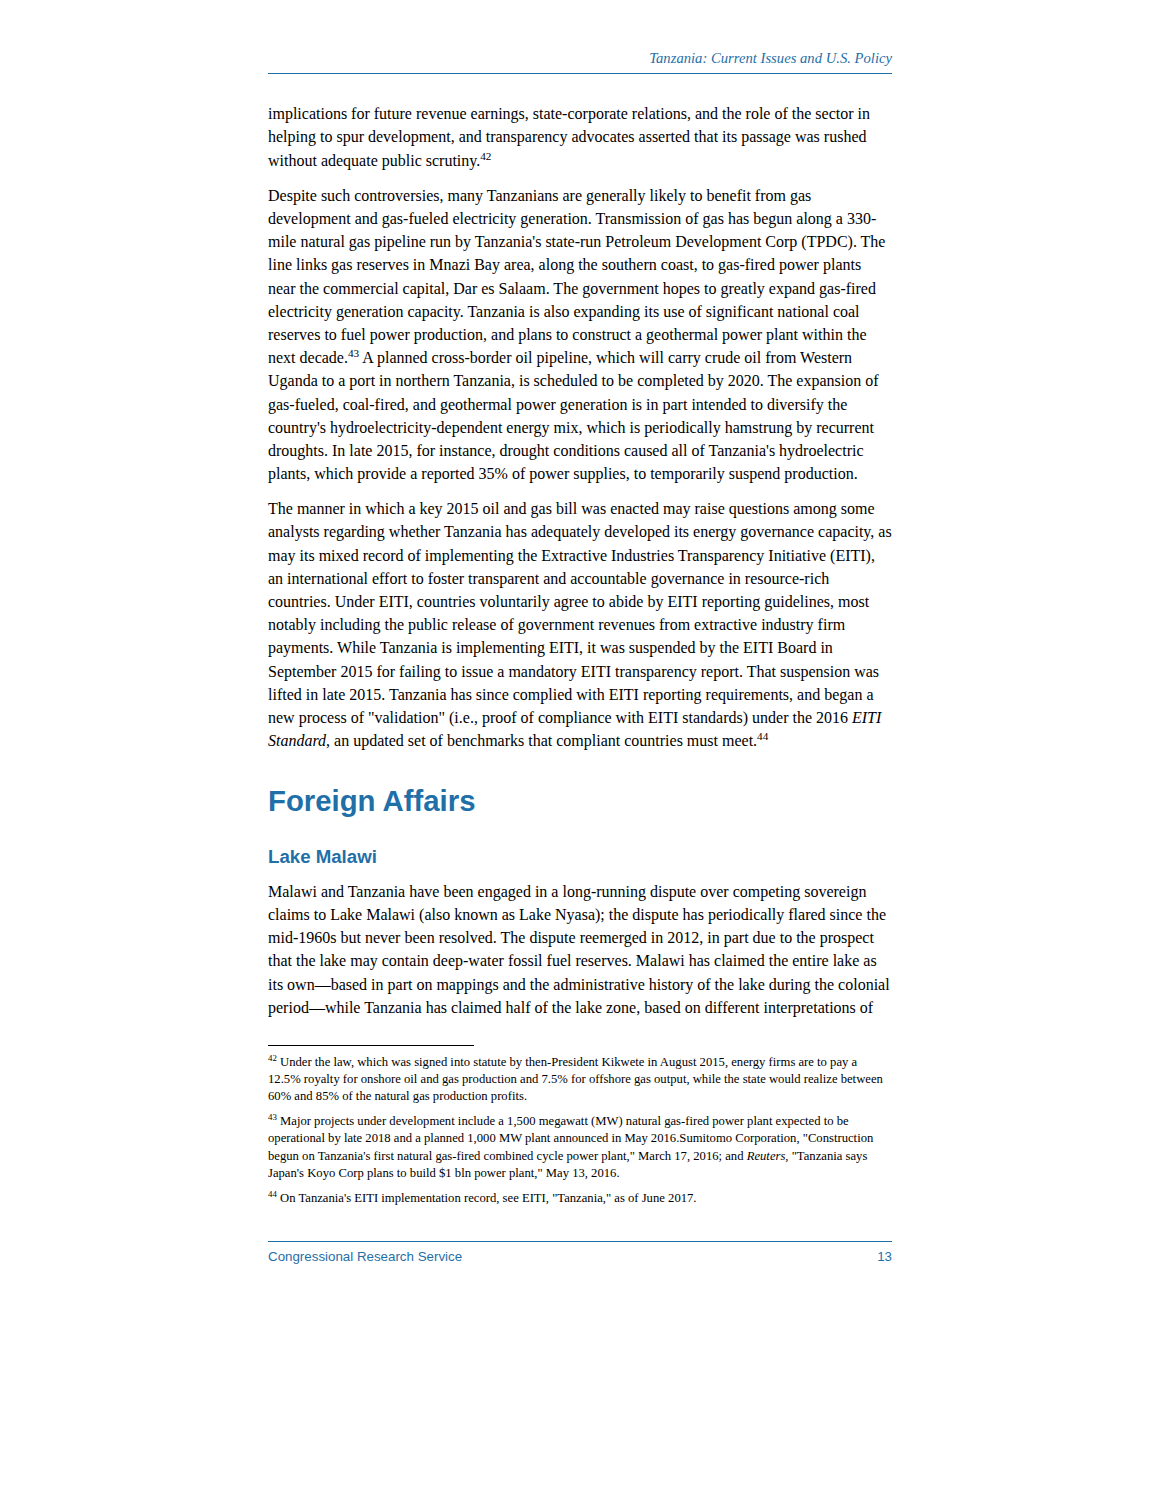Tanzania: Current Issues and U.S. Policy
implications for future revenue earnings, state-corporate relations, and the role of the sector in helping to spur development, and transparency advocates asserted that its passage was rushed without adequate public scrutiny.42
Despite such controversies, many Tanzanians are generally likely to benefit from gas development and gas-fueled electricity generation. Transmission of gas has begun along a 330-mile natural gas pipeline run by Tanzania's state-run Petroleum Development Corp (TPDC). The line links gas reserves in Mnazi Bay area, along the southern coast, to gas-fired power plants near the commercial capital, Dar es Salaam. The government hopes to greatly expand gas-fired electricity generation capacity. Tanzania is also expanding its use of significant national coal reserves to fuel power production, and plans to construct a geothermal power plant within the next decade.43 A planned cross-border oil pipeline, which will carry crude oil from Western Uganda to a port in northern Tanzania, is scheduled to be completed by 2020. The expansion of gas-fueled, coal-fired, and geothermal power generation is in part intended to diversify the country's hydroelectricity-dependent energy mix, which is periodically hamstrung by recurrent droughts. In late 2015, for instance, drought conditions caused all of Tanzania's hydroelectric plants, which provide a reported 35% of power supplies, to temporarily suspend production.
The manner in which a key 2015 oil and gas bill was enacted may raise questions among some analysts regarding whether Tanzania has adequately developed its energy governance capacity, as may its mixed record of implementing the Extractive Industries Transparency Initiative (EITI), an international effort to foster transparent and accountable governance in resource-rich countries. Under EITI, countries voluntarily agree to abide by EITI reporting guidelines, most notably including the public release of government revenues from extractive industry firm payments. While Tanzania is implementing EITI, it was suspended by the EITI Board in September 2015 for failing to issue a mandatory EITI transparency report. That suspension was lifted in late 2015. Tanzania has since complied with EITI reporting requirements, and began a new process of "validation" (i.e., proof of compliance with EITI standards) under the 2016 EITI Standard, an updated set of benchmarks that compliant countries must meet.44
Foreign Affairs
Lake Malawi
Malawi and Tanzania have been engaged in a long-running dispute over competing sovereign claims to Lake Malawi (also known as Lake Nyasa); the dispute has periodically flared since the mid-1960s but never been resolved. The dispute reemerged in 2012, in part due to the prospect that the lake may contain deep-water fossil fuel reserves. Malawi has claimed the entire lake as its own—based in part on mappings and the administrative history of the lake during the colonial period—while Tanzania has claimed half of the lake zone, based on different interpretations of
42 Under the law, which was signed into statute by then-President Kikwete in August 2015, energy firms are to pay a 12.5% royalty for onshore oil and gas production and 7.5% for offshore gas output, while the state would realize between 60% and 85% of the natural gas production profits.
43 Major projects under development include a 1,500 megawatt (MW) natural gas-fired power plant expected to be operational by late 2018 and a planned 1,000 MW plant announced in May 2016.Sumitomo Corporation, "Construction begun on Tanzania's first natural gas-fired combined cycle power plant," March 17, 2016; and Reuters, "Tanzania says Japan's Koyo Corp plans to build $1 bln power plant," May 13, 2016.
44 On Tanzania's EITI implementation record, see EITI, "Tanzania," as of June 2017.
Congressional Research Service 13